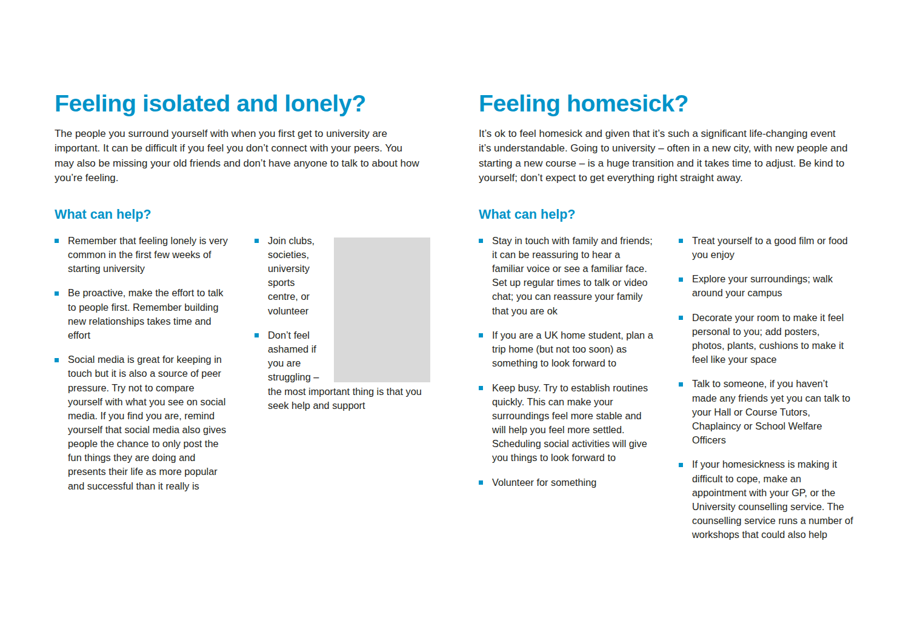Feeling isolated and lonely?
The people you surround yourself with when you first get to university are important. It can be difficult if you feel you don’t connect with your peers. You may also be missing your old friends and don’t have anyone to talk to about how you’re feeling.
What can help?
Remember that feeling lonely is very common in the first few weeks of starting university
Be proactive, make the effort to talk to people first. Remember building new relationships takes time and effort
Social media is great for keeping in touch but it is also a source of peer pressure. Try not to compare yourself with what you see on social media. If you find you are, remind yourself that social media also gives people the chance to only post the fun things they are doing and presents their life as more popular and successful than it really is
Join clubs, societies, university sports centre, or volunteer
Don’t feel ashamed if you are struggling – the most important thing is that you seek help and support
Feeling homesick?
It’s ok to feel homesick and given that it’s such a significant life-changing event it’s understandable. Going to university – often in a new city, with new people and starting a new course – is a huge transition and it takes time to adjust. Be kind to yourself; don’t expect to get everything right straight away.
What can help?
Stay in touch with family and friends; it can be reassuring to hear a familiar voice or see a familiar face. Set up regular times to talk or video chat; you can reassure your family that you are ok
If you are a UK home student, plan a trip home (but not too soon) as something to look forward to
Keep busy. Try to establish routines quickly. This can make your surroundings feel more stable and will help you feel more settled. Scheduling social activities will give you things to look forward to
Volunteer for something
Treat yourself to a good film or food you enjoy
Explore your surroundings; walk around your campus
Decorate your room to make it feel personal to you; add posters, photos, plants, cushions to make it feel like your space
Talk to someone, if you haven’t made any friends yet you can talk to your Hall or Course Tutors, Chaplaincy or School Welfare Officers
If your homesickness is making it difficult to cope, make an appointment with your GP, or the University counselling service. The counselling service runs a number of workshops that could also help